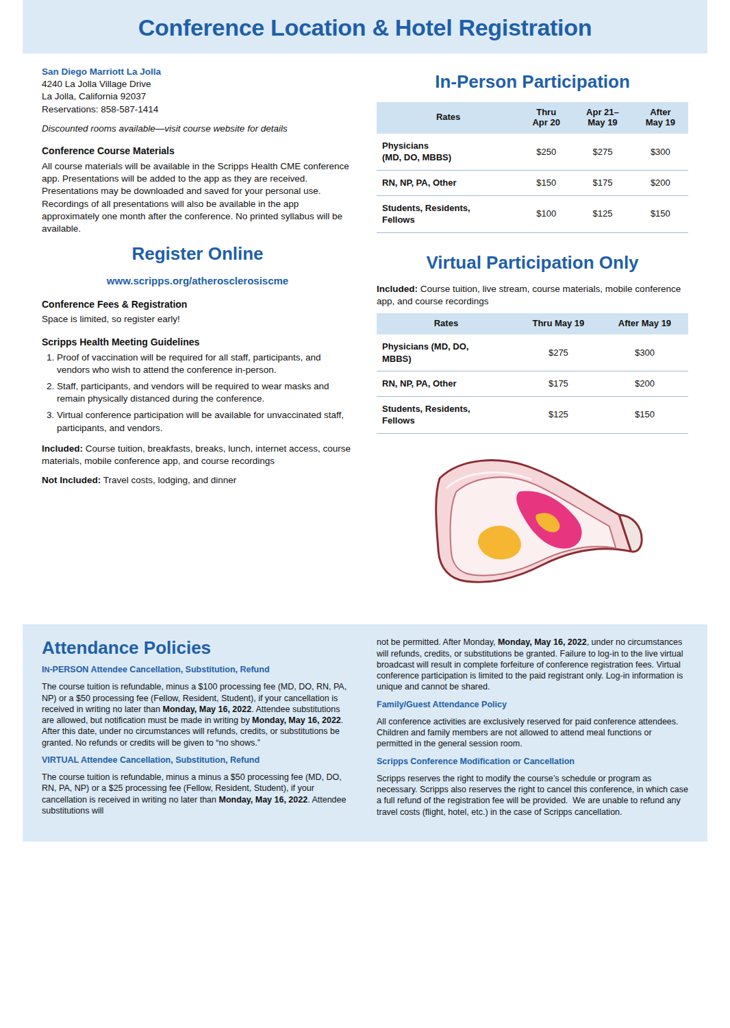Conference Location & Hotel Registration
San Diego Marriott La Jolla
4240 La Jolla Village Drive
La Jolla, California 92037
Reservations: 858-587-1414
Discounted rooms available—visit course website for details
Conference Course Materials
All course materials will be available in the Scripps Health CME conference app. Presentations will be added to the app as they are received. Presentations may be downloaded and saved for your personal use. Recordings of all presentations will also be available in the app approximately one month after the conference. No printed syllabus will be available.
Register Online
www.scripps.org/atherosclerosiscme
Conference Fees & Registration
Space is limited, so register early!
Scripps Health Meeting Guidelines
Proof of vaccination will be required for all staff, participants, and vendors who wish to attend the conference in-person.
Staff, participants, and vendors will be required to wear masks and remain physically distanced during the conference.
Virtual conference participation will be available for unvaccinated staff, participants, and vendors.
Included: Course tuition, breakfasts, breaks, lunch, internet access, course materials, mobile conference app, and course recordings
Not Included: Travel costs, lodging, and dinner
In-Person Participation
| Rates | Thru Apr 20 | Apr 21– May 19 | After May 19 |
| --- | --- | --- | --- |
| Physicians (MD, DO, MBBS) | $250 | $275 | $300 |
| RN, NP, PA, Other | $150 | $175 | $200 |
| Students, Residents, Fellows | $100 | $125 | $150 |
Virtual Participation Only
Included: Course tuition, live stream, course materials, mobile conference app, and course recordings
| Rates | Thru May 19 | After May 19 |
| --- | --- | --- |
| Physicians (MD, DO, MBBS) | $275 | $300 |
| RN, NP, PA, Other | $175 | $200 |
| Students, Residents, Fellows | $125 | $150 |
Artery cross-section illustration
Attendance Policies
IN-PERSON Attendee Cancellation, Substitution, Refund
The course tuition is refundable, minus a $100 processing fee (MD, DO, RN, PA, NP) or a $50 processing fee (Fellow, Resident, Student), if your cancellation is received in writing no later than Monday, May 16, 2022. Attendee substitutions are allowed, but notification must be made in writing by Monday, May 16, 2022. After this date, under no circumstances will refunds, credits, or substitutions be granted. No refunds or credits will be given to “no shows.”
VIRTUAL Attendee Cancellation, Substitution, Refund
The course tuition is refundable, minus a minus a $50 processing fee (MD, DO, RN, PA, NP) or a $25 processing fee (Fellow, Resident, Student), if your cancellation is received in writing no later than Monday, May 16, 2022. Attendee substitutions will
not be permitted. After Monday, Monday, May 16, 2022, under no circumstances will refunds, credits, or substitutions be granted. Failure to log-in to the live virtual broadcast will result in complete forfeiture of conference registration fees. Virtual conference participation is limited to the paid registrant only. Log-in information is unique and cannot be shared.
Family/Guest Attendance Policy
All conference activities are exclusively reserved for paid conference attendees. Children and family members are not allowed to attend meal functions or permitted in the general session room.
Scripps Conference Modification or Cancellation
Scripps reserves the right to modify the course’s schedule or program as necessary. Scripps also reserves the right to cancel this conference, in which case a full refund of the registration fee will be provided. We are unable to refund any travel costs (flight, hotel, etc.) in the case of Scripps cancellation.